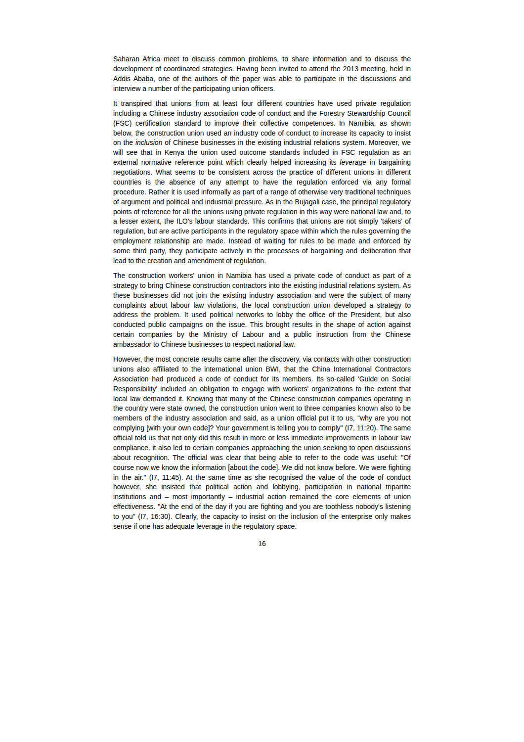Saharan Africa meet to discuss common problems, to share information and to discuss the development of coordinated strategies. Having been invited to attend the 2013 meeting, held in Addis Ababa, one of the authors of the paper was able to participate in the discussions and interview a number of the participating union officers.
It transpired that unions from at least four different countries have used private regulation including a Chinese industry association code of conduct and the Forestry Stewardship Council (FSC) certification standard to improve their collective competences. In Namibia, as shown below, the construction union used an industry code of conduct to increase its capacity to insist on the inclusion of Chinese businesses in the existing industrial relations system. Moreover, we will see that in Kenya the union used outcome standards included in FSC regulation as an external normative reference point which clearly helped increasing its leverage in bargaining negotiations. What seems to be consistent across the practice of different unions in different countries is the absence of any attempt to have the regulation enforced via any formal procedure. Rather it is used informally as part of a range of otherwise very traditional techniques of argument and political and industrial pressure. As in the Bujagali case, the principal regulatory points of reference for all the unions using private regulation in this way were national law and, to a lesser extent, the ILO's labour standards. This confirms that unions are not simply 'takers' of regulation, but are active participants in the regulatory space within which the rules governing the employment relationship are made. Instead of waiting for rules to be made and enforced by some third party, they participate actively in the processes of bargaining and deliberation that lead to the creation and amendment of regulation.
The construction workers' union in Namibia has used a private code of conduct as part of a strategy to bring Chinese construction contractors into the existing industrial relations system. As these businesses did not join the existing industry association and were the subject of many complaints about labour law violations, the local construction union developed a strategy to address the problem. It used political networks to lobby the office of the President, but also conducted public campaigns on the issue. This brought results in the shape of action against certain companies by the Ministry of Labour and a public instruction from the Chinese ambassador to Chinese businesses to respect national law.
However, the most concrete results came after the discovery, via contacts with other construction unions also affiliated to the international union BWI, that the China International Contractors Association had produced a code of conduct for its members. Its so-called 'Guide on Social Responsibility' included an obligation to engage with workers' organizations to the extent that local law demanded it. Knowing that many of the Chinese construction companies operating in the country were state owned, the construction union went to three companies known also to be members of the industry association and said, as a union official put it to us, "why are you not complying [with your own code]? Your government is telling you to comply" (I7, 11:20). The same official told us that not only did this result in more or less immediate improvements in labour law compliance, it also led to certain companies approaching the union seeking to open discussions about recognition. The official was clear that being able to refer to the code was useful: "Of course now we know the information [about the code]. We did not know before. We were fighting in the air." (I7, 11:45). At the same time as she recognised the value of the code of conduct however, she insisted that political action and lobbying, participation in national tripartite institutions and – most importantly – industrial action remained the core elements of union effectiveness. "At the end of the day if you are fighting and you are toothless nobody's listening to you" (I7, 16:30). Clearly, the capacity to insist on the inclusion of the enterprise only makes sense if one has adequate leverage in the regulatory space.
16